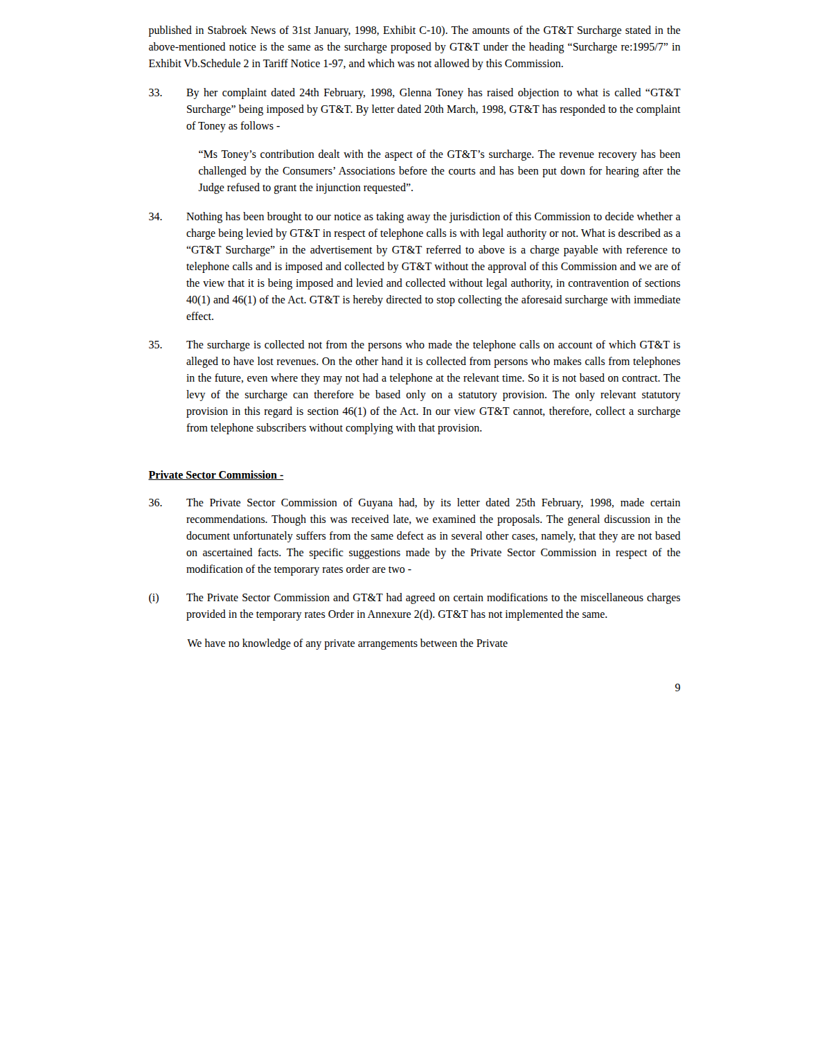published in Stabroek News of 31st January, 1998, Exhibit C-10). The amounts of the GT&T Surcharge stated in the above-mentioned notice is the same as the surcharge proposed by GT&T under the heading “Surcharge re:1995/7” in Exhibit Vb.Schedule 2 in Tariff Notice 1-97, and which was not allowed by this Commission.
33.
By her complaint dated 24th February, 1998, Glenna Toney has raised objection to what is called “GT&T Surcharge” being imposed by GT&T. By letter dated 20th March, 1998, GT&T has responded to the complaint of Toney as follows -
“Ms Toney’s contribution dealt with the aspect of the GT&T’s surcharge. The revenue recovery has been challenged by the Consumers’ Associations before the courts and has been put down for hearing after the Judge refused to grant the injunction requested”.
34.
Nothing has been brought to our notice as taking away the jurisdiction of this Commission to decide whether a charge being levied by GT&T in respect of telephone calls is with legal authority or not. What is described as a “GT&T Surcharge” in the advertisement by GT&T referred to above is a charge payable with reference to telephone calls and is imposed and collected by GT&T without the approval of this Commission and we are of the view that it is being imposed and levied and collected without legal authority, in contravention of sections 40(1) and 46(1) of the Act. GT&T is hereby directed to stop collecting the aforesaid surcharge with immediate effect.
35.
The surcharge is collected not from the persons who made the telephone calls on account of which GT&T is alleged to have lost revenues. On the other hand it is collected from persons who makes calls from telephones in the future, even where they may not had a telephone at the relevant time. So it is not based on contract. The levy of the surcharge can therefore be based only on a statutory provision. The only relevant statutory provision in this regard is section 46(1) of the Act. In our view GT&T cannot, therefore, collect a surcharge from telephone subscribers without complying with that provision.
Private Sector Commission -
36.
The Private Sector Commission of Guyana had, by its letter dated 25th February, 1998, made certain recommendations. Though this was received late, we examined the proposals. The general discussion in the document unfortunately suffers from the same defect as in several other cases, namely, that they are not based on ascertained facts. The specific suggestions made by the Private Sector Commission in respect of the modification of the temporary rates order are two -
(i) The Private Sector Commission and GT&T had agreed on certain modifications to the miscellaneous charges provided in the temporary rates Order in Annexure 2(d). GT&T has not implemented the same.
We have no knowledge of any private arrangements between the Private
9